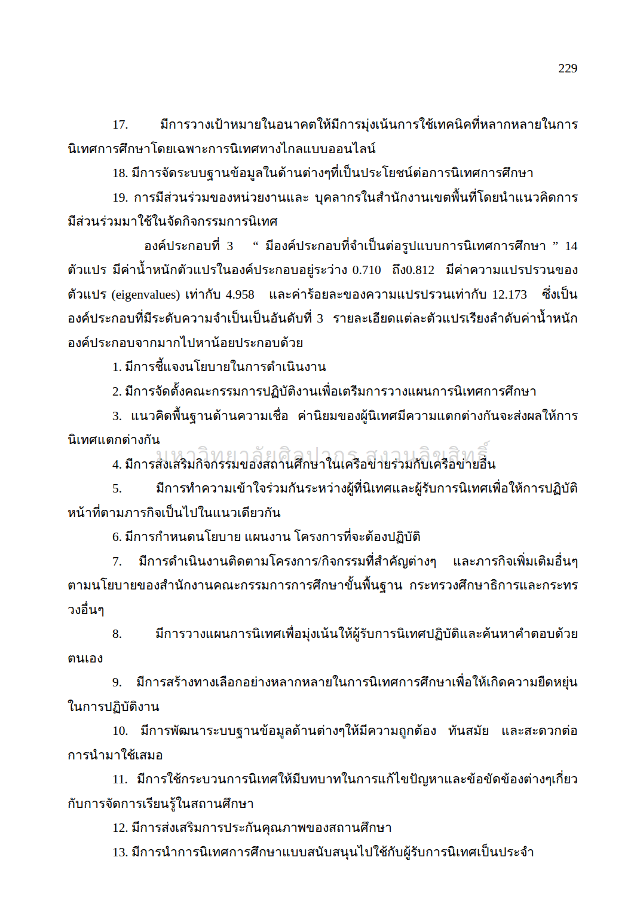229
17. มีการวางเป้าหมายในอนาคตให้มีการมุ่งเน้นการใช้เทคนิคที่หลากหลายในการนิเทศการศึกษาโดยเฉพาะการนิเทศทางไกลแบบออนไลน์
18. มีการจัดระบบฐานข้อมูลในด้านต่างๆที่เป็นประโยชน์ต่อการนิเทศการศึกษา
19. การมีส่วนร่วมของหน่วยงานและ บุคลากรในสำนักงานเขตพื้นที่โดยนำแนวคิดการมีส่วนร่วมมาใช้ในจัดกิจกรรมการนิเทศ
องค์ประกอบที่ 3 “ มีองค์ประกอบที่จำเป็นต่อรูปแบบการนิเทศการศึกษา ” 14 ตัวแปร มีค่าน้ำหนักตัวแปรในองค์ประกอบอยู่ระว่าง 0.710 ถึง0.812 มีค่าความแปรปรวนของตัวแปร (eigenvalues) เท่ากับ 4.958 และค่าร้อยละของความแปรปรวนเท่ากับ 12.173 ซึ่งเป็นองค์ประกอบที่มีระดับความจำเป็นเป็นอันดับที่ 3 รายละเอียดแต่ละตัวแปรเรียงลำดับค่าน้ำหนักองค์ประกอบจากมากไปหาน้อยประกอบด้วย
1. มีการชี้แจงนโยบายในการดำเนินงาน
2. มีการจัดตั้งคณะกรรมการปฏิบัติงานเพื่อเตรีมการวางแผนการนิเทศการศึกษา
3. แนวคิดพื้นฐานด้านความเชื่อ ค่านิยมของผู้นิเทศมีความแตกต่างกันจะส่งผลให้การนิเทศแตกต่างกัน
4. มีการส่งเสริมกิจกรรมของสถานศึกษาในเครือข่ายร่วมกับเครือข่ายอื่น
5. มีการทำความเข้าใจร่วมกันระหว่างผู้ที่นิเทศและผู้รับการนิเทศเพื่อให้การปฏิบัติหน้าที่ตามภารกิจเป็นไปในแนวเดียวกัน
6. มีการกำหนดนโยบาย แผนงาน โครงการที่จะต้องปฏิบัติ
7. มีการดำเนินงานติดตามโครงการ/กิจกรรมที่สำคัญต่างๆ และภารกิจเพิ่มเติมอื่นๆ ตามนโยบายของสำนักงานคณะกรรมการการศึกษาขั้นพื้นฐาน กระทรวงศึกษาธิการและกระทรวงอื่นๆ
8. มีการวางแผนการนิเทศเพื่อมุ่งเน้นให้ผู้รับการนิเทศปฏิบัติและค้นหาคำตอบด้วยตนเอง
9. มีการสร้างทางเลือกอย่างหลากหลายในการนิเทศการศึกษาเพื่อให้เกิดความยืดหยุ่นในการปฏิบัติงาน
10. มีการพัฒนาระบบฐานข้อมูลด้านต่างๆให้มีความถูกต้อง ทันสมัย และสะดวกต่อการนำมาใช้เสมอ
11. มีการใช้กระบวนการนิเทศให้มีบทบาทในการแก้ไขปัญหาและข้อขัดข้องต่างๆเกี่ยวกับการจัดการเรียนรู้ในสถานศึกษา
12. มีการส่งเสริมการประกันคุณภาพของสถานศึกษา
13. มีการนำการนิเทศการศึกษาแบบสนับสนุนไปใช้กับผู้รับการนิเทศเป็นประจำ
มหาวิทยาลัยศิลปากร สงวนลิขสิทธิ์